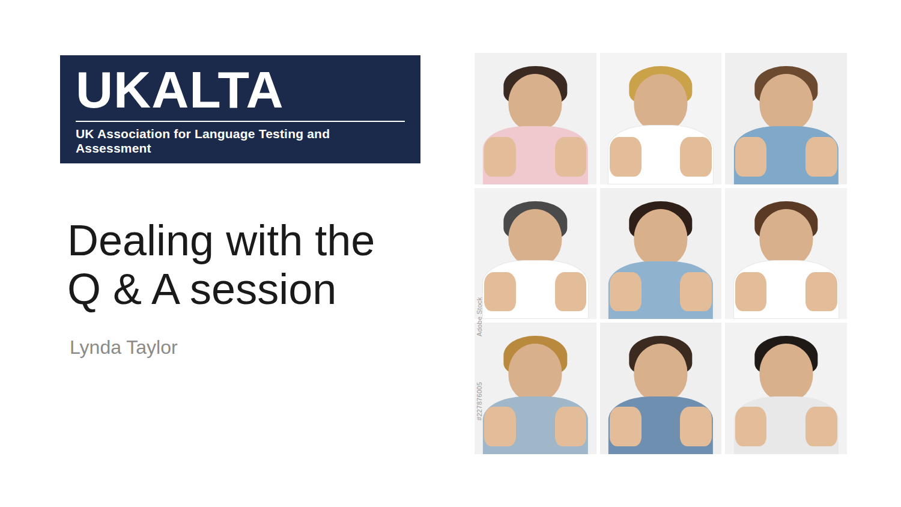UKALTA
UK Association for Language Testing and Assessment
Dealing with the
Q & A session
Lynda Taylor
Adobe Stock
#227876005